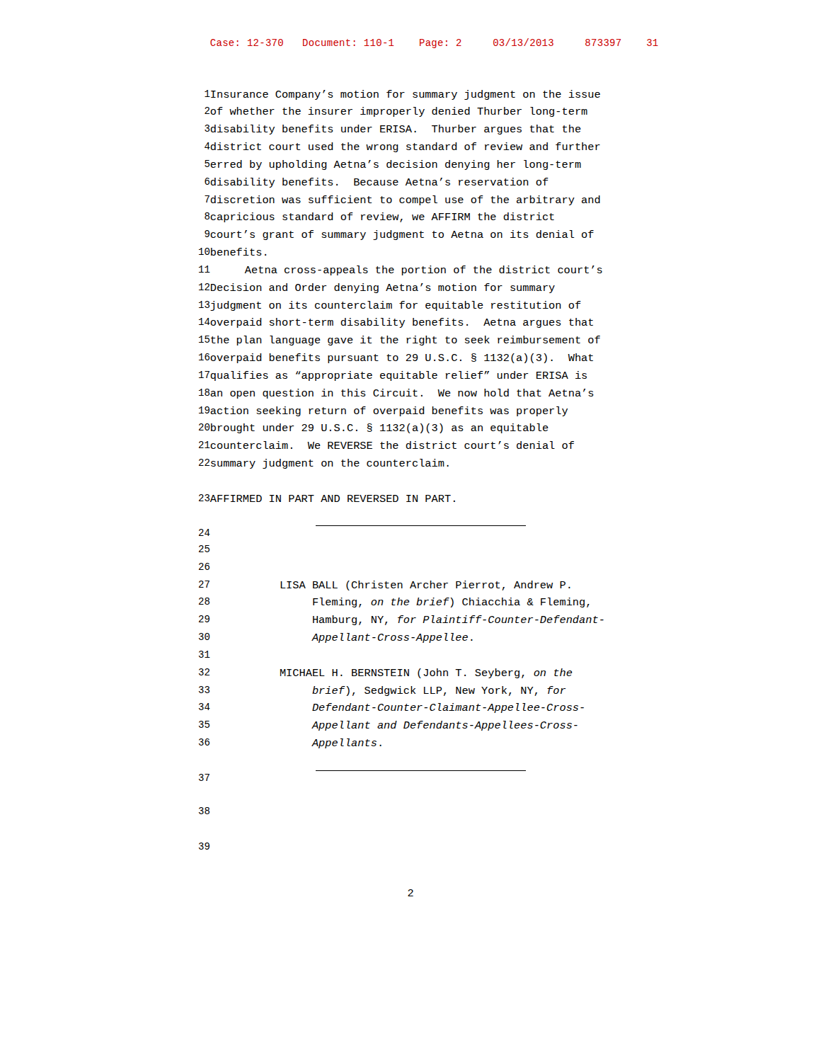Case: 12-370 Document: 110-1 Page: 2 03/13/2013 873397 31
| 1 | Insurance Company’s motion for summary judgment on the issue |
| 2 | of whether the insurer improperly denied Thurber long-term |
| 3 | disability benefits under ERISA. Thurber argues that the |
| 4 | district court used the wrong standard of review and further |
| 5 | erred by upholding Aetna’s decision denying her long-term |
| 6 | disability benefits. Because Aetna’s reservation of |
| 7 | discretion was sufficient to compel use of the arbitrary and |
| 8 | capricious standard of review, we AFFIRM the district |
| 9 | court’s grant of summary judgment to Aetna on its denial of |
| 10 | benefits. |
| 11 | Aetna cross-appeals the portion of the district court’s |
| 12 | Decision and Order denying Aetna’s motion for summary |
| 13 | judgment on its counterclaim for equitable restitution of |
| 14 | overpaid short-term disability benefits. Aetna argues that |
| 15 | the plan language gave it the right to seek reimbursement of |
| 16 | overpaid benefits pursuant to 29 U.S.C. § 1132(a)(3). What |
| 17 | qualifies as “appropriate equitable relief” under ERISA is |
| 18 | an open question in this Circuit. We now hold that Aetna’s |
| 19 | action seeking return of overpaid benefits was properly |
| 20 | brought under 29 U.S.C. § 1132(a)(3) as an equitable |
| 21 | counterclaim. We REVERSE the district court’s denial of |
| 22 | summary judgment on the counterclaim. |
| 23 | AFFIRMED IN PART AND REVERSED IN PART. |
| 24 | |
| 25 | |
| 26 | |
| 27 | LISA BALL (Christen Archer Pierrot, Andrew P. |
| 28 | Fleming, on the brief ) Chiacchia & Fleming, |
| 29 | Hamburg, NY, for Plaintiff-Counter-Defendant- |
| 30 | Appellant-Cross-Appellee . |
| 31 | |
| 32 | MICHAEL H. BERNSTEIN (John T. Seyberg, on the |
| 33 | brief ), Sedgwick LLP, New York, NY, for |
| 34 | Defendant-Counter-Claimant-Appellee-Cross- |
| 35 | Appellant and Defendants-Appellees-Cross- |
| 36 | Appellants . |
| 37 | |
| 38 | |
| 39 | |
2